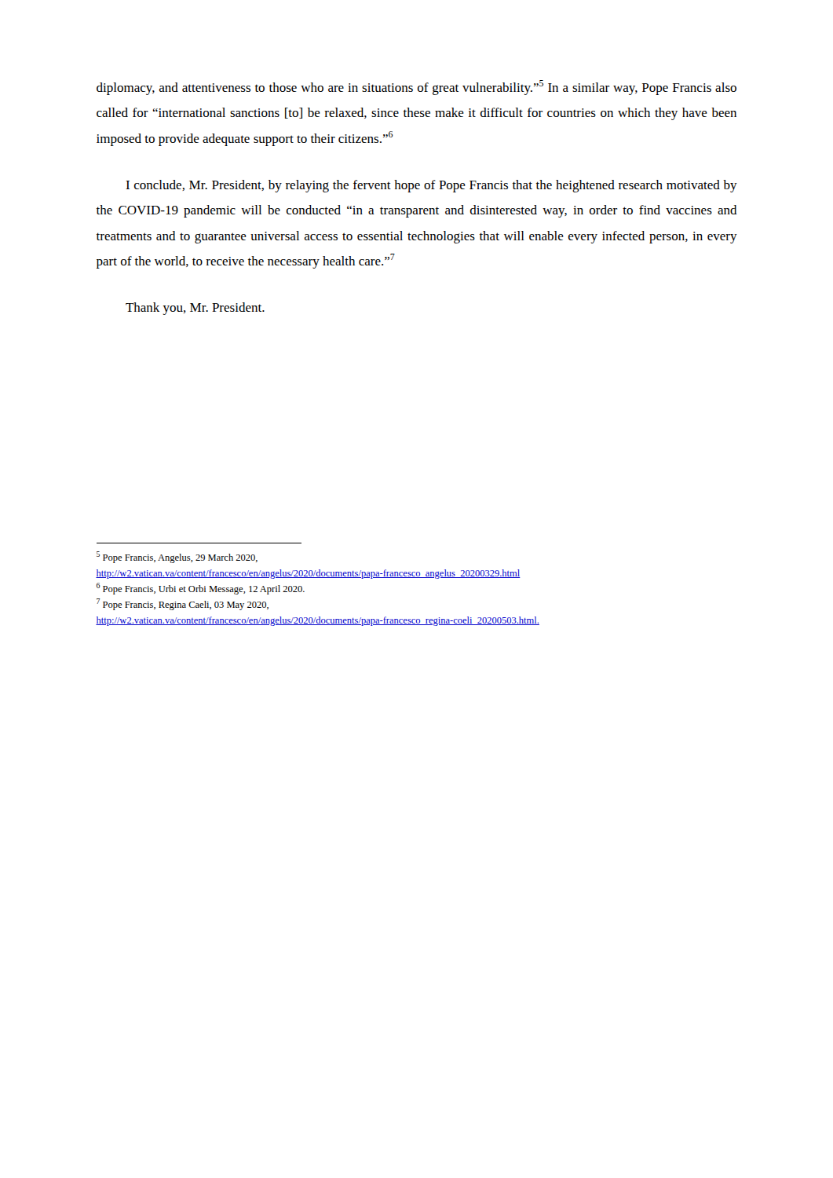diplomacy, and attentiveness to those who are in situations of great vulnerability.”5 In a similar way, Pope Francis also called for “international sanctions [to] be relaxed, since these make it difficult for countries on which they have been imposed to provide adequate support to their citizens.”6
I conclude, Mr. President, by relaying the fervent hope of Pope Francis that the heightened research motivated by the COVID-19 pandemic will be conducted “in a transparent and disinterested way, in order to find vaccines and treatments and to guarantee universal access to essential technologies that will enable every infected person, in every part of the world, to receive the necessary health care.”7
Thank you, Mr. President.
5 Pope Francis, Angelus, 29 March 2020,
http://w2.vatican.va/content/francesco/en/angelus/2020/documents/papa-francesco_angelus_20200329.html
6 Pope Francis, Urbi et Orbi Message, 12 April 2020.
7 Pope Francis, Regina Caeli, 03 May 2020,
http://w2.vatican.va/content/francesco/en/angelus/2020/documents/papa-francesco_regina-coeli_20200503.html.